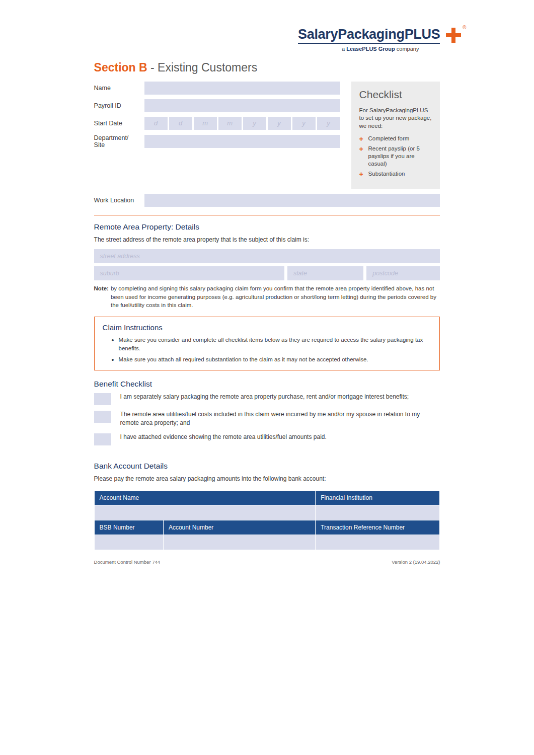®
SalaryPackaging PLUS
a LeasePLUS Group company
Section B - Existing Customers
Name
Payroll ID
Start Date
d
d
m
m
y
y
y
y
Department/
Site
Checklist
For SalaryPackagingPLUS to set up your new package, we need:
Completed form
Recent payslip (or 5 payslips if you are casual)
Substantiation
Work Location
Remote Area Property: Details
The street address of the remote area property that is the subject of this claim is:
street address
suburb
state
postcode
Note: by completing and signing this salary packaging claim form you confirm that the remote area property identified above, has not been used for income generating purposes (e.g. agricultural production or short/long term letting) during the periods covered by the fuel/utility costs in this claim.
Claim Instructions
Make sure you consider and complete all checklist items below as they are required to access the salary packaging tax benefits.
Make sure you attach all required substantiation to the claim as it may not be accepted otherwise.
Benefit Checklist
I am separately salary packaging the remote area property purchase, rent and/or mortgage interest benefits;
The remote area utilities/fuel costs included in this claim were incurred by me and/or my spouse in relation to my remote area property; and
I have attached evidence showing the remote area utilities/fuel amounts paid.
Bank Account Details
Please pay the remote area salary packaging amounts into the following bank account:
| Account Name | Financial Institution |
| --- | --- |
| BSB Number | Account Number | Transaction Reference Number |
Document Control Number 744
Version 2 (19.04.2022)